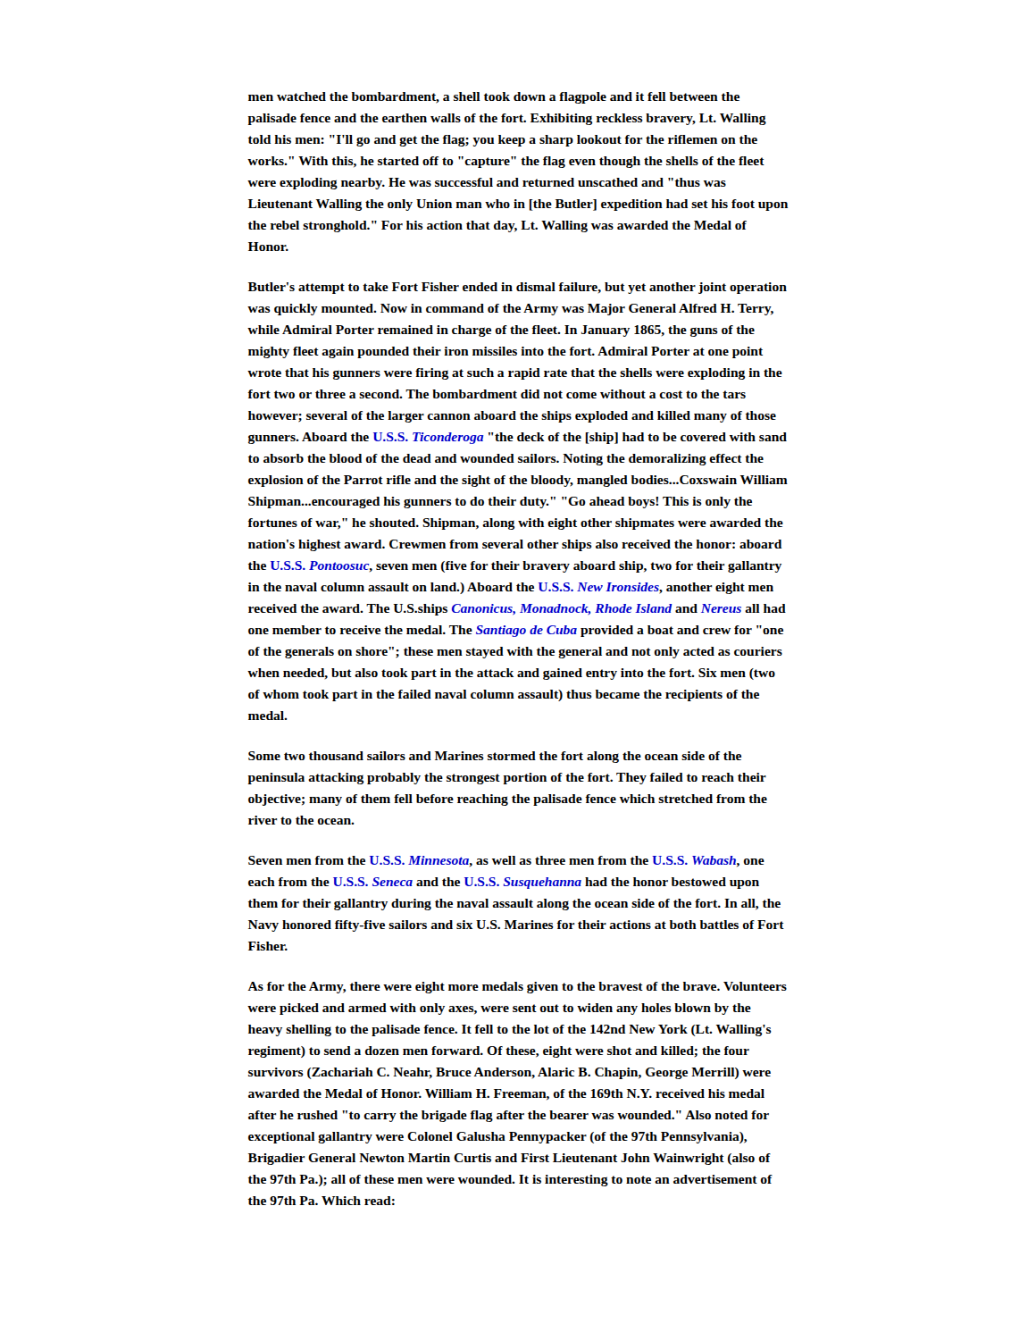men watched the bombardment, a shell took down a flagpole and it fell between the palisade fence and the earthen walls of the fort. Exhibiting reckless bravery, Lt. Walling told his men: "I'll go and get the flag; you keep a sharp lookout for the riflemen on the works." With this, he started off to "capture" the flag even though the shells of the fleet were exploding nearby. He was successful and returned unscathed and "thus was Lieutenant Walling the only Union man who in [the Butler] expedition had set his foot upon the rebel stronghold." For his action that day, Lt. Walling was awarded the Medal of Honor.
Butler's attempt to take Fort Fisher ended in dismal failure, but yet another joint operation was quickly mounted. Now in command of the Army was Major General Alfred H. Terry, while Admiral Porter remained in charge of the fleet. In January 1865, the guns of the mighty fleet again pounded their iron missiles into the fort. Admiral Porter at one point wrote that his gunners were firing at such a rapid rate that the shells were exploding in the fort two or three a second. The bombardment did not come without a cost to the tars however; several of the larger cannon aboard the ships exploded and killed many of those gunners. Aboard the U.S.S. Ticonderoga "the deck of the [ship] had to be covered with sand to absorb the blood of the dead and wounded sailors. Noting the demoralizing effect the explosion of the Parrot rifle and the sight of the bloody, mangled bodies...Coxswain William Shipman...encouraged his gunners to do their duty." "Go ahead boys! This is only the fortunes of war," he shouted. Shipman, along with eight other shipmates were awarded the nation's highest award. Crewmen from several other ships also received the honor: aboard the U.S.S. Pontoosuc, seven men (five for their bravery aboard ship, two for their gallantry in the naval column assault on land.) Aboard the U.S.S. New Ironsides, another eight men received the award. The U.S.ships Canonicus, Monadnock, Rhode Island and Nereus all had one member to receive the medal. The Santiago de Cuba provided a boat and crew for "one of the generals on shore"; these men stayed with the general and not only acted as couriers when needed, but also took part in the attack and gained entry into the fort. Six men (two of whom took part in the failed naval column assault) thus became the recipients of the medal.
Some two thousand sailors and Marines stormed the fort along the ocean side of the peninsula attacking probably the strongest portion of the fort. They failed to reach their objective; many of them fell before reaching the palisade fence which stretched from the river to the ocean.
Seven men from the U.S.S. Minnesota, as well as three men from the U.S.S. Wabash, one each from the U.S.S. Seneca and the U.S.S. Susquehanna had the honor bestowed upon them for their gallantry during the naval assault along the ocean side of the fort. In all, the Navy honored fifty-five sailors and six U.S. Marines for their actions at both battles of Fort Fisher.
As for the Army, there were eight more medals given to the bravest of the brave. Volunteers were picked and armed with only axes, were sent out to widen any holes blown by the heavy shelling to the palisade fence. It fell to the lot of the 142nd New York (Lt. Walling's regiment) to send a dozen men forward. Of these, eight were shot and killed; the four survivors (Zachariah C. Neahr, Bruce Anderson, Alaric B. Chapin, George Merrill) were awarded the Medal of Honor. William H. Freeman, of the 169th N.Y. received his medal after he rushed "to carry the brigade flag after the bearer was wounded." Also noted for exceptional gallantry were Colonel Galusha Pennypacker (of the 97th Pennsylvania), Brigadier General Newton Martin Curtis and First Lieutenant John Wainwright (also of the 97th Pa.); all of these men were wounded. It is interesting to note an advertisement of the 97th Pa. Which read: